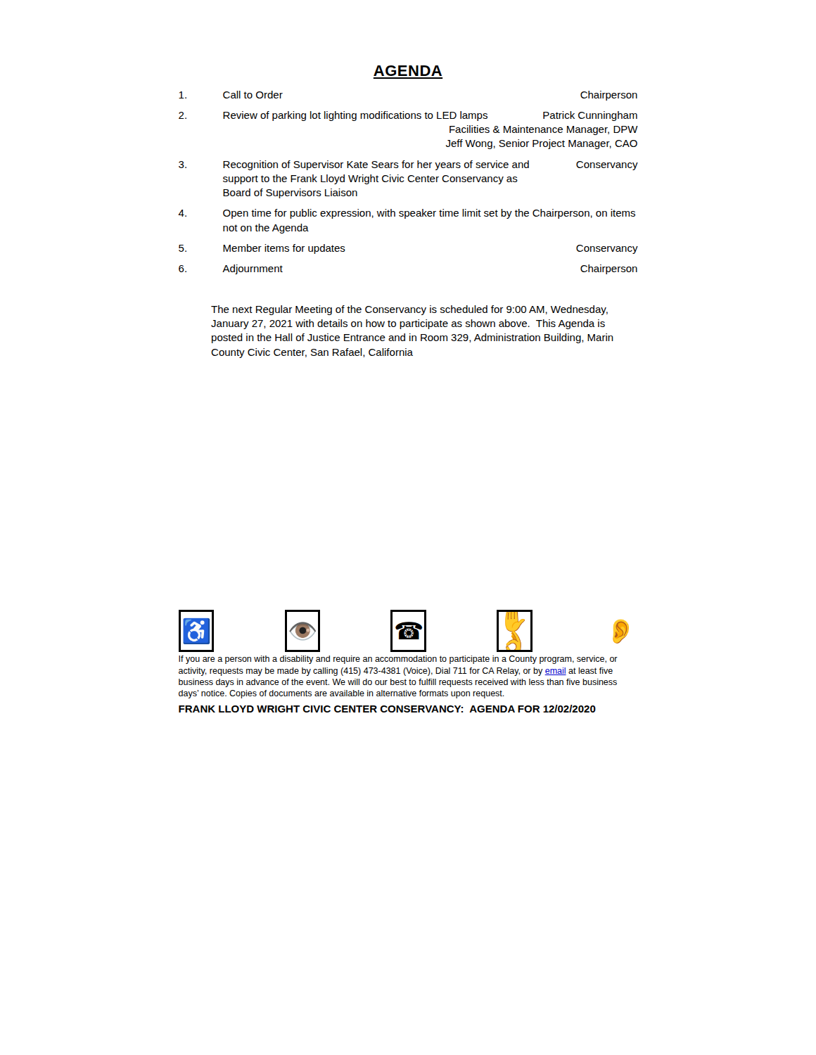AGENDA
| 1. | Call to Order Chairperson |
| 2. | Review of parking lot lighting modifications to LED lamps Patrick Cunningham Facilities & Maintenance Manager, DPW Jeff Wong, Senior Project Manager, CAO |
| 3. | Recognition of Supervisor Kate Sears for her years of service and Conservancy support to the Frank Lloyd Wright Civic Center Conservancy as Board of Supervisors Liaison |
| 4. | Open time for public expression, with speaker time limit set by the Chairperson, on items not on the Agenda |
| 5. | Member items for updates Conservancy |
| 6. | Adjournment Chairperson |
The next Regular Meeting of the Conservancy is scheduled for 9:00 AM, Wednesday, January 27, 2021 with details on how to participate as shown above. This Agenda is posted in the Hall of Justice Entrance and in Room 329, Administration Building, Marin County Civic Center, San Rafael, California
♿
👁️
☎
✋👌
👂
If you are a person with a disability and require an accommodation to participate in a County program, service, or activity, requests may be made by calling (415) 473-4381 (Voice), Dial 711 for CA Relay, or by email at least five business days in advance of the event. We will do our best to fulfill requests received with less than five business days’ notice. Copies of documents are available in alternative formats upon request.
FRANK LLOYD WRIGHT CIVIC CENTER CONSERVANCY: AGENDA FOR 12/02/2020